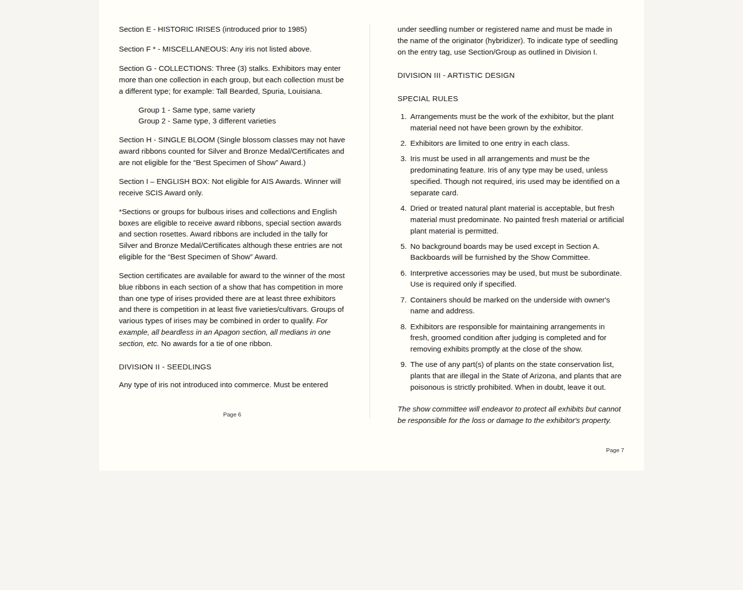Section E - HISTORIC IRISES (introduced prior to 1985)
Section F * - MISCELLANEOUS: Any iris not listed above.
Section G - COLLECTIONS: Three (3) stalks. Exhibitors may enter more than one collection in each group, but each collection must be a different type; for example: Tall Bearded, Spuria, Louisiana.
Group 1 - Same type, same variety
Group 2 - Same type, 3 different varieties
Section H - SINGLE BLOOM (Single blossom classes may not have award ribbons counted for Silver and Bronze Medal/Certificates and are not eligible for the “Best Specimen of Show” Award.)
Section I – ENGLISH BOX: Not eligible for AIS Awards. Winner will receive SCIS Award only.
*Sections or groups for bulbous irises and collections and English boxes are eligible to receive award ribbons, special section awards and section rosettes. Award ribbons are included in the tally for Silver and Bronze Medal/Certificates although these entries are not eligible for the “Best Specimen of Show” Award.
Section certificates are available for award to the winner of the most blue ribbons in each section of a show that has competition in more than one type of irises provided there are at least three exhibitors and there is competition in at least five varieties/cultivars. Groups of various types of irises may be combined in order to qualify. For example, all beardless in an Apagon section, all medians in one section, etc. No awards for a tie of one ribbon.
DIVISION II - SEEDLINGS
Any type of iris not introduced into commerce. Must be entered
Page 6
under seedling number or registered name and must be made in the name of the originator (hybridizer). To indicate type of seedling on the entry tag, use Section/Group as outlined in Division I.
DIVISION III - ARTISTIC DESIGN
SPECIAL RULES
Arrangements must be the work of the exhibitor, but the plant material need not have been grown by the exhibitor.
Exhibitors are limited to one entry in each class.
Iris must be used in all arrangements and must be the predominating feature. Iris of any type may be used, unless specified. Though not required, iris used may be identified on a separate card.
Dried or treated natural plant material is acceptable, but fresh material must predominate. No painted fresh material or artificial plant material is permitted.
No background boards may be used except in Section A. Backboards will be furnished by the Show Committee.
Interpretive accessories may be used, but must be subordinate. Use is required only if specified.
Containers should be marked on the underside with owner's name and address.
Exhibitors are responsible for maintaining arrangements in fresh, groomed condition after judging is completed and for removing exhibits promptly at the close of the show.
The use of any part(s) of plants on the state conservation list, plants that are illegal in the State of Arizona, and plants that are poisonous is strictly prohibited. When in doubt, leave it out.
The show committee will endeavor to protect all exhibits but cannot be responsible for the loss or damage to the exhibitor's property.
Page 7